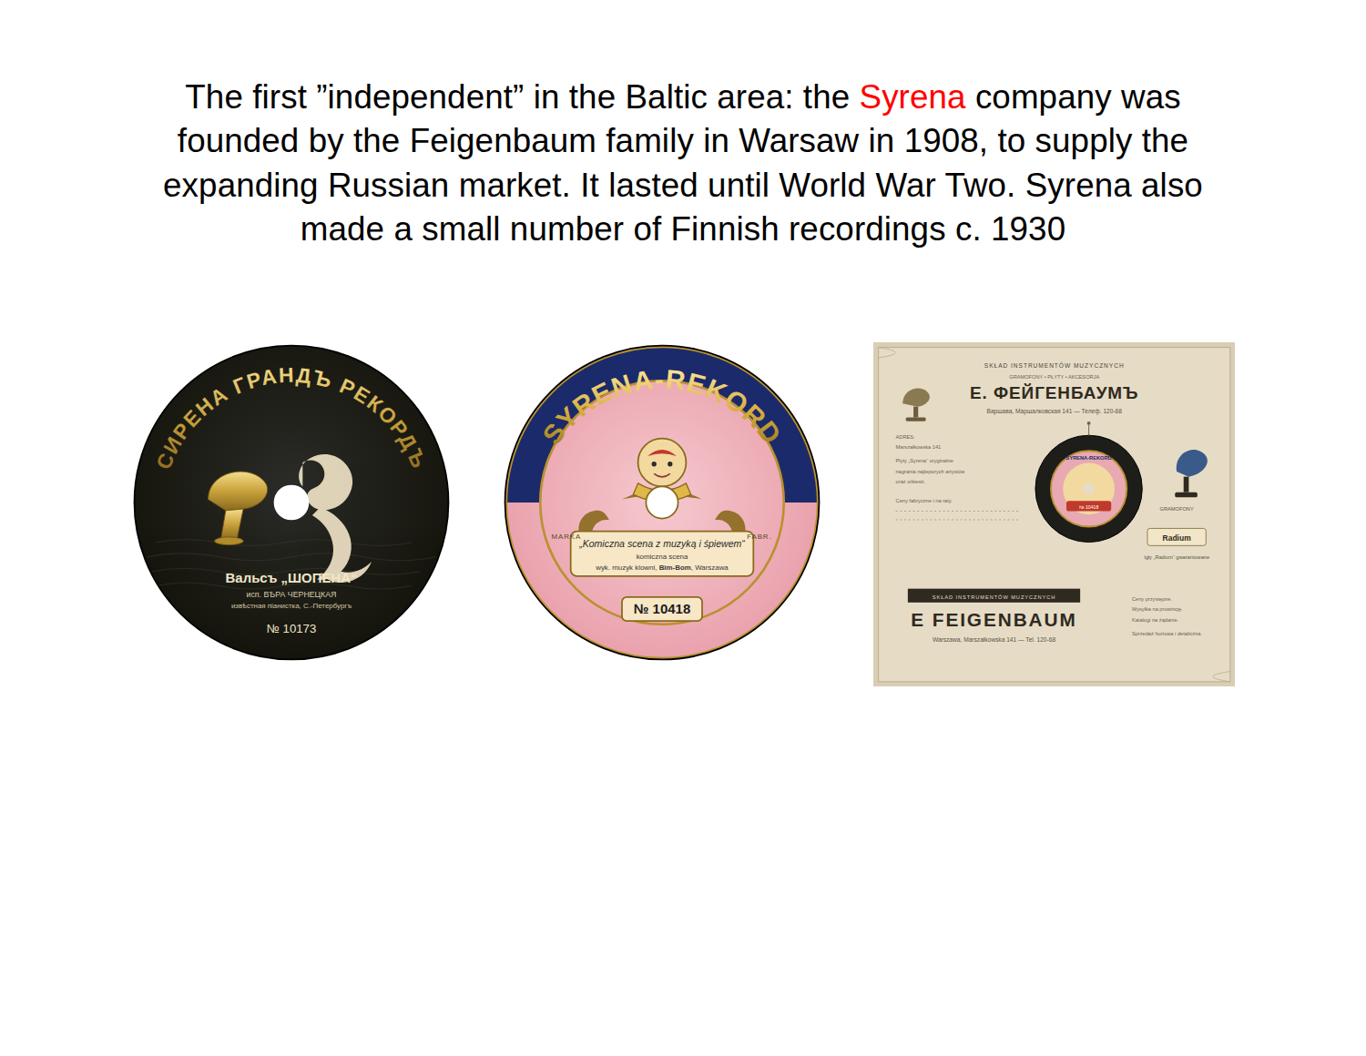The first ”independent” in the Baltic area: the Syrena company was founded by the Feigenbaum family in Warsaw in 1908, to supply the expanding Russian market. It lasted until World War Two. Syrena also made a small number of Finnish recordings c. 1930
СИРЕНА ГРАНДЪ РЕКОРДЪ Вальсъ „ШОПЕНА“ исп. ВѢРА ЧЕРНЕЦКАЯ извѣстная пiанистка, С.-Петербургъ № 10173
„Komiczna scena z muzyką i śpiewem“ komiczna scena wyk. muzyk klowni, Bim-Bom, Warszawa № 10418 MARKA FABR. SYRENA-REKORD
SKŁAD INSTRUMENTÓW MUZYCZNYCH GRAMOFONY • PŁYTY • AKCESORJA Е. ФЕЙГЕНБАУМЪ Варшава, Маршалковская 141 — Телеф. 120-68 ADRES: Marszałkowska 141 Płyty „Syrena“ oryginalne nagrania najlepszych artystów oraz orkiestr. Ceny fabryczne i na raty. SYRENA-REKORD № 10418 GRAMOFONY Radium Igły „Radium“ gwarantowane SKŁAD INSTRUMENTÓW MUZYCZNYCH E FEIGENBAUM Warszawa, Marszałkowska 141 — Tel. 120-68 Ceny przystępne. Wysyłka na prowincję. Katalogi na żądanie. Sprzedaż hurtowa i detaliczna.